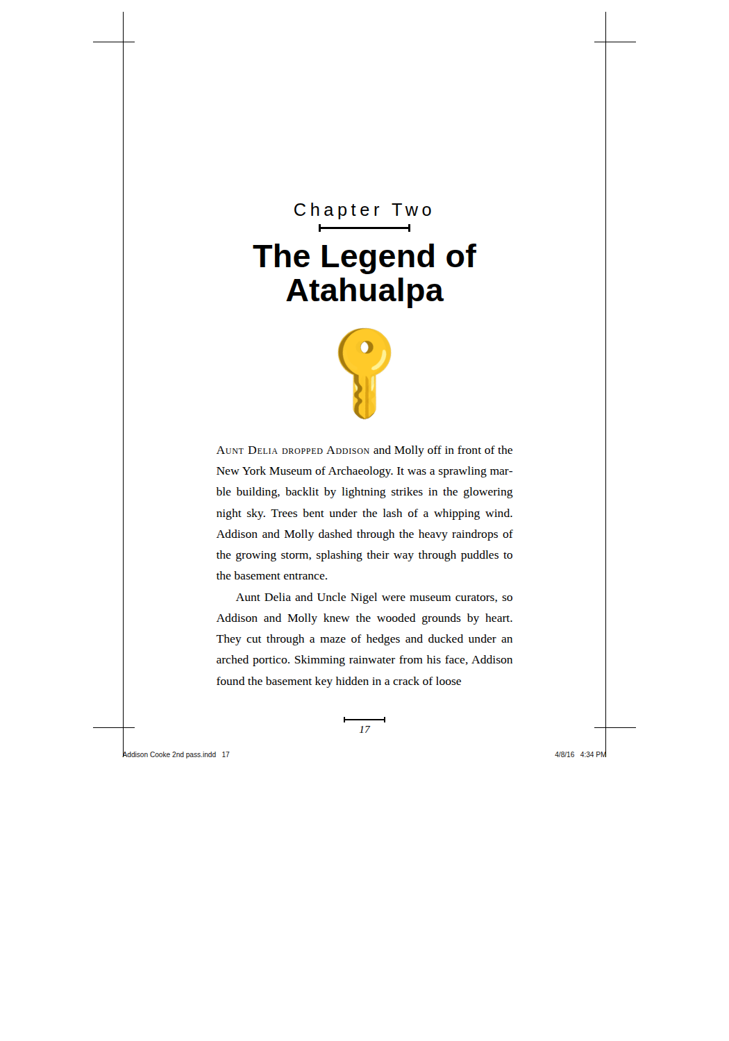Chapter Two
The Legend of
Atahualpa
🔑 🔑
Aunt Delia dropped Addison and Molly off in front of the New York Museum of Archaeology. It was a sprawling marble building, backlit by lightning strikes in the glowering night sky. Trees bent under the lash of a whipping wind. Addison and Molly dashed through the heavy raindrops of the growing storm, splashing their way through puddles to the basement entrance.
Aunt Delia and Uncle Nigel were museum curators, so Addison and Molly knew the wooded grounds by heart. They cut through a maze of hedges and ducked under an arched portico. Skimming rainwater from his face, Addison found the basement key hidden in a crack of loose
17
Addison Cooke 2nd pass.indd 17 4/8/16 4:34 PM